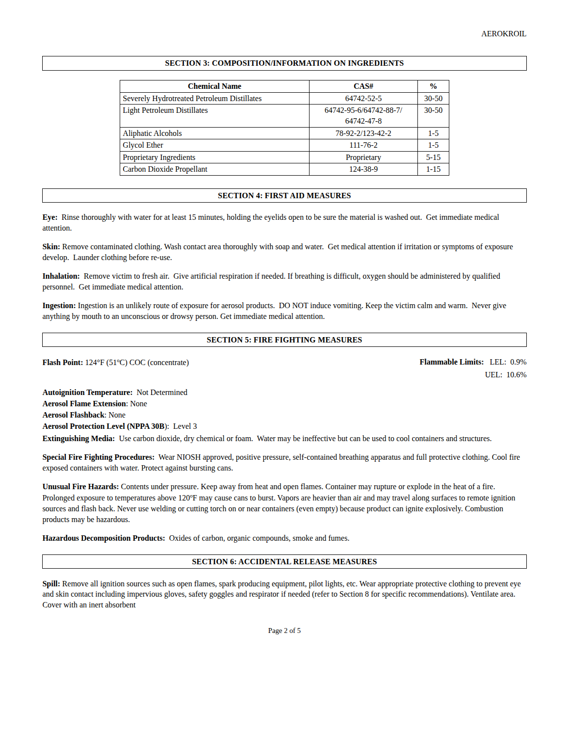AEROKROIL
SECTION 3: COMPOSITION/INFORMATION ON INGREDIENTS
| Chemical Name | CAS# | % |
| --- | --- | --- |
| Severely Hydrotreated Petroleum Distillates | 64742-52-5 | 30-50 |
| Light Petroleum Distillates | 64742-95-6/64742-88-7/ 64742-47-8 | 30-50 |
| Aliphatic Alcohols | 78-92-2/123-42-2 | 1-5 |
| Glycol Ether | 111-76-2 | 1-5 |
| Proprietary Ingredients | Proprietary | 5-15 |
| Carbon Dioxide Propellant | 124-38-9 | 1-15 |
SECTION 4: FIRST AID MEASURES
Eye: Rinse thoroughly with water for at least 15 minutes, holding the eyelids open to be sure the material is washed out. Get immediate medical attention.
Skin: Remove contaminated clothing. Wash contact area thoroughly with soap and water. Get medical attention if irritation or symptoms of exposure develop. Launder clothing before re-use.
Inhalation: Remove victim to fresh air. Give artificial respiration if needed. If breathing is difficult, oxygen should be administered by qualified personnel. Get immediate medical attention.
Ingestion: Ingestion is an unlikely route of exposure for aerosol products. DO NOT induce vomiting. Keep the victim calm and warm. Never give anything by mouth to an unconscious or drowsy person. Get immediate medical attention.
SECTION 5: FIRE FIGHTING MEASURES
Flash Point: 124°F (51oC) COC (concentrate)
Flammable Limits: LEL: 0.9%
UEL: 10.6%
Autoignition Temperature: Not Determined
Aerosol Flame Extension: None
Aerosol Flashback: None
Aerosol Protection Level (NPPA 30B): Level 3
Extinguishing Media: Use carbon dioxide, dry chemical or foam. Water may be ineffective but can be used to cool containers and structures.
Special Fire Fighting Procedures: Wear NIOSH approved, positive pressure, self-contained breathing apparatus and full protective clothing. Cool fire exposed containers with water. Protect against bursting cans.
Unusual Fire Hazards: Contents under pressure. Keep away from heat and open flames. Container may rupture or explode in the heat of a fire. Prolonged exposure to temperatures above 120oF may cause cans to burst. Vapors are heavier than air and may travel along surfaces to remote ignition sources and flash back. Never use welding or cutting torch on or near containers (even empty) because product can ignite explosively. Combustion products may be hazardous.
Hazardous Decomposition Products: Oxides of carbon, organic compounds, smoke and fumes.
SECTION 6: ACCIDENTAL RELEASE MEASURES
Spill: Remove all ignition sources such as open flames, spark producing equipment, pilot lights, etc. Wear appropriate protective clothing to prevent eye and skin contact including impervious gloves, safety goggles and respirator if needed (refer to Section 8 for specific recommendations). Ventilate area. Cover with an inert absorbent
Page 2 of 5